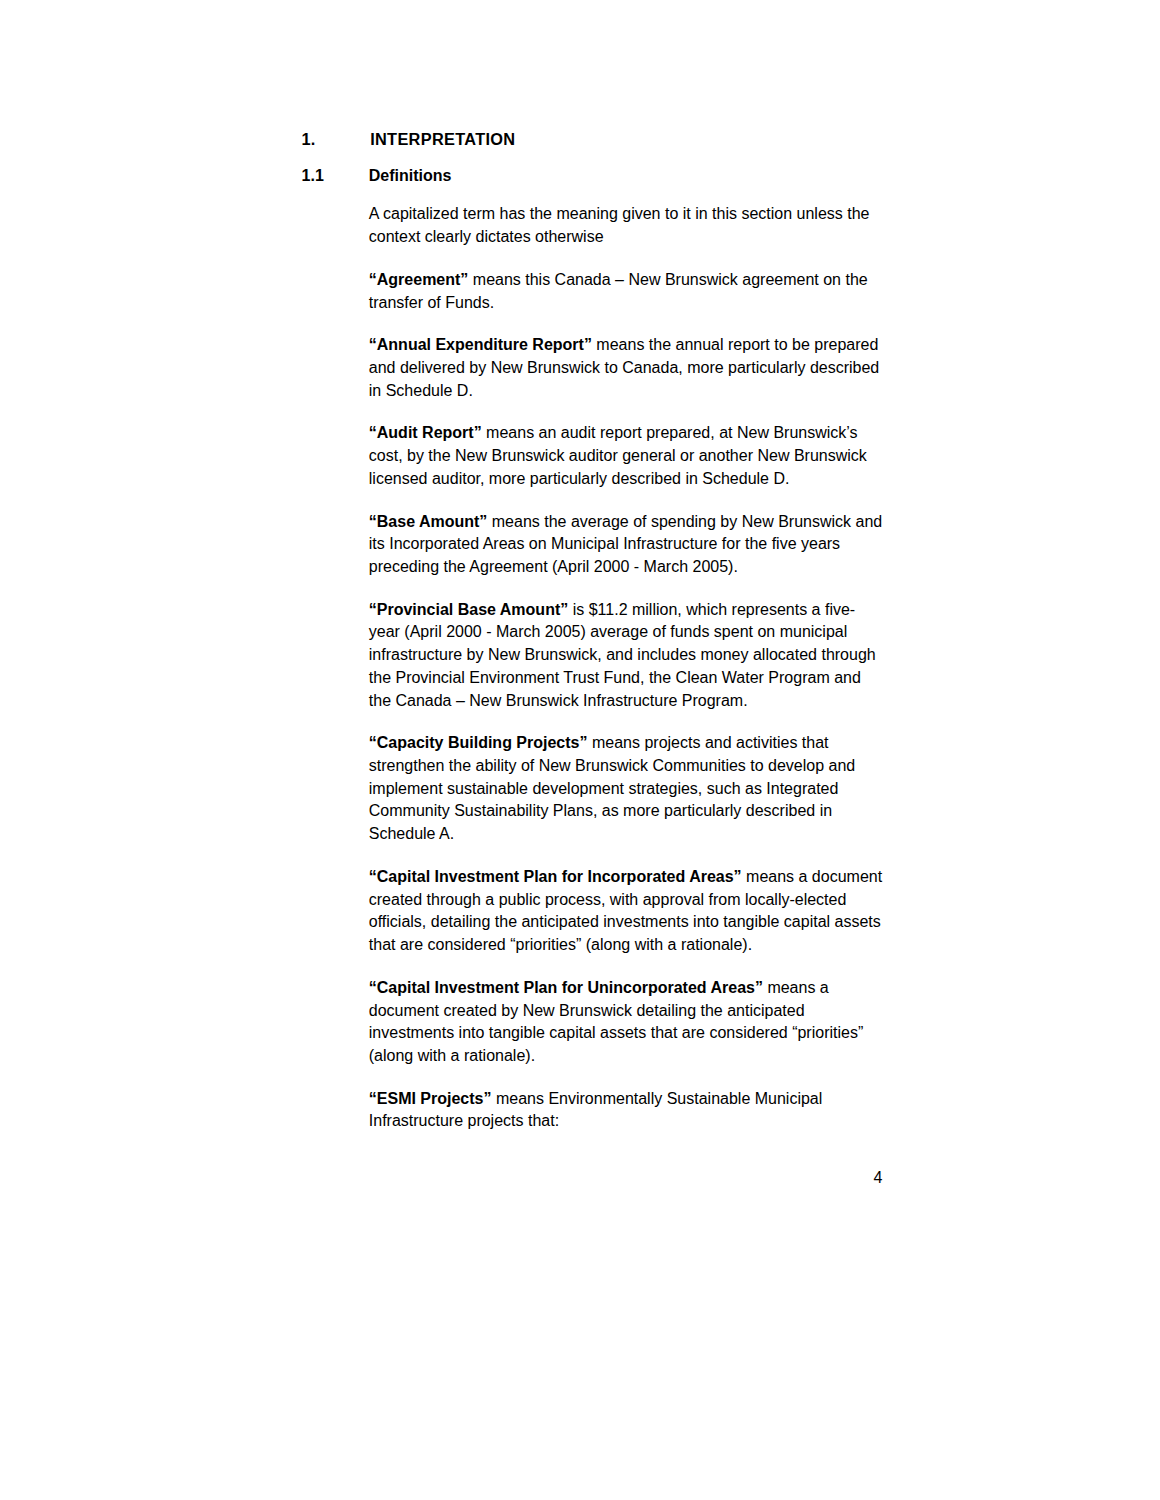1. INTERPRETATION
1.1 Definitions
A capitalized term has the meaning given to it in this section unless the context clearly dictates otherwise
“Agreement” means this Canada – New Brunswick agreement on the transfer of Funds.
“Annual Expenditure Report” means the annual report to be prepared and delivered by New Brunswick to Canada, more particularly described in Schedule D.
“Audit Report” means an audit report prepared, at New Brunswick’s cost, by the New Brunswick auditor general or another New Brunswick licensed auditor, more particularly described in Schedule D.
“Base Amount” means the average of spending by New Brunswick and its Incorporated Areas on Municipal Infrastructure for the five years preceding the Agreement (April 2000 - March 2005).
“Provincial Base Amount” is $11.2 million, which represents a five-year (April 2000 - March 2005) average of funds spent on municipal infrastructure by New Brunswick, and includes money allocated through the Provincial Environment Trust Fund, the Clean Water Program and the Canada – New Brunswick Infrastructure Program.
“Capacity Building Projects” means projects and activities that strengthen the ability of New Brunswick Communities to develop and implement sustainable development strategies, such as Integrated Community Sustainability Plans, as more particularly described in Schedule A.
“Capital Investment Plan for Incorporated Areas” means a document created through a public process, with approval from locally-elected officials, detailing the anticipated investments into tangible capital assets that are considered “priorities” (along with a rationale).
“Capital Investment Plan for Unincorporated Areas” means a document created by New Brunswick detailing the anticipated investments into tangible capital assets that are considered “priorities” (along with a rationale).
“ESMI Projects” means Environmentally Sustainable Municipal Infrastructure projects that:
4